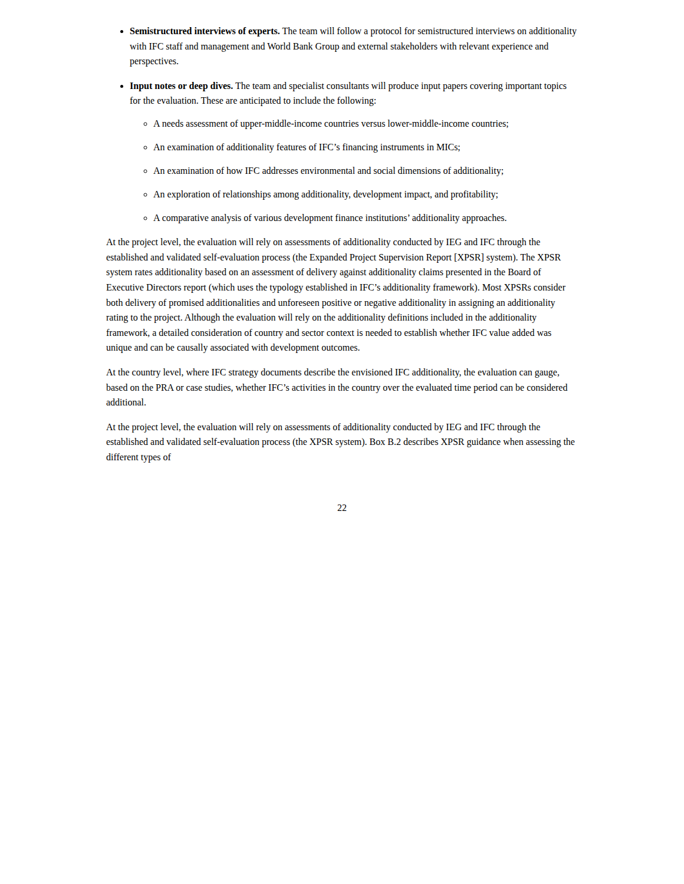Semistructured interviews of experts. The team will follow a protocol for semistructured interviews on additionality with IFC staff and management and World Bank Group and external stakeholders with relevant experience and perspectives.
Input notes or deep dives. The team and specialist consultants will produce input papers covering important topics for the evaluation. These are anticipated to include the following:
A needs assessment of upper-middle-income countries versus lower-middle-income countries;
An examination of additionality features of IFC’s financing instruments in MICs;
An examination of how IFC addresses environmental and social dimensions of additionality;
An exploration of relationships among additionality, development impact, and profitability;
A comparative analysis of various development finance institutions’ additionality approaches.
At the project level, the evaluation will rely on assessments of additionality conducted by IEG and IFC through the established and validated self-evaluation process (the Expanded Project Supervision Report [XPSR] system). The XPSR system rates additionality based on an assessment of delivery against additionality claims presented in the Board of Executive Directors report (which uses the typology established in IFC’s additionality framework). Most XPSRs consider both delivery of promised additionalities and unforeseen positive or negative additionality in assigning an additionality rating to the project. Although the evaluation will rely on the additionality definitions included in the additionality framework, a detailed consideration of country and sector context is needed to establish whether IFC value added was unique and can be causally associated with development outcomes.
At the country level, where IFC strategy documents describe the envisioned IFC additionality, the evaluation can gauge, based on the PRA or case studies, whether IFC’s activities in the country over the evaluated time period can be considered additional.
At the project level, the evaluation will rely on assessments of additionality conducted by IEG and IFC through the established and validated self-evaluation process (the XPSR system). Box B.2 describes XPSR guidance when assessing the different types of
22